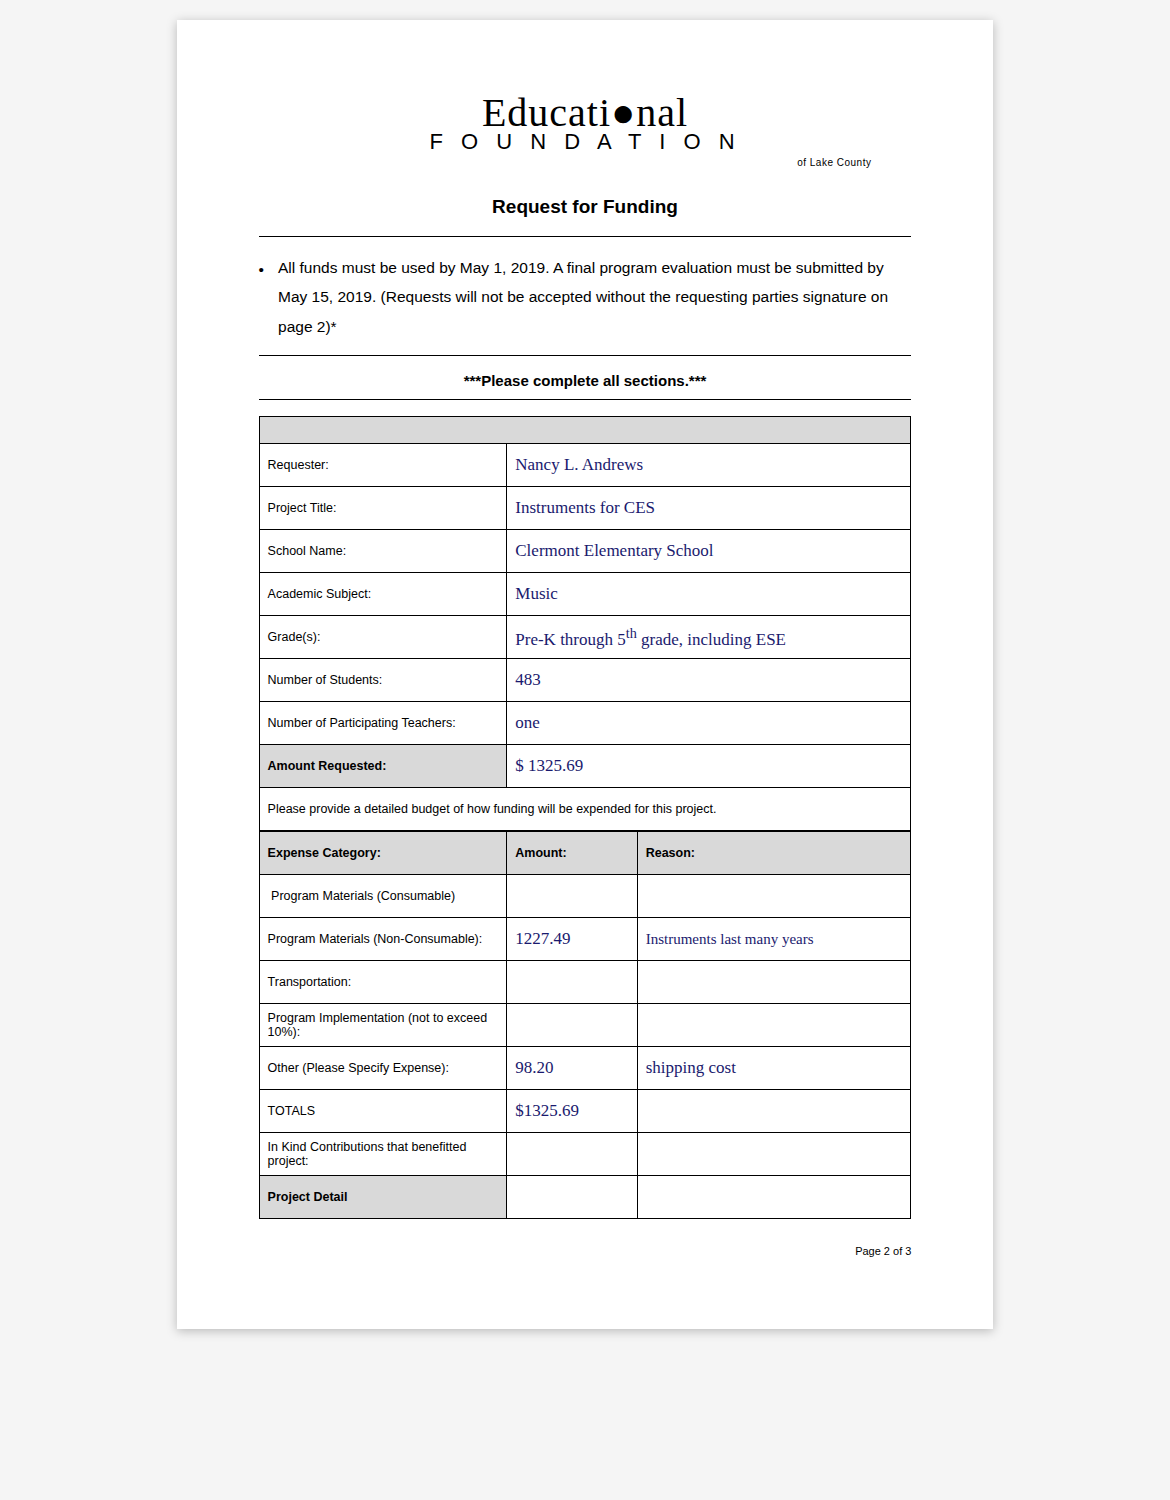Educati●nal F O U N D A T I O N of Lake County
Request for Funding
• All funds must be used by May 1, 2019. A final program evaluation must be submitted by May 15, 2019. (Requests will not be accepted without the requesting parties signature on page 2)*
***Please complete all sections.***
| Requester: | Nancy L. Andrews |
| Project Title: | Instruments for CES |
| School Name: | Clermont Elementary School |
| Academic Subject: | Music |
| Grade(s): | Pre-K through 5 th grade, including ESE |
| Number of Students: | 483 |
| Number of Participating Teachers: | one |
| Amount Requested: | $ 1325.69 |
| Please provide a detailed budget of how funding will be expended for this project. |
| Expense Category: | Amount: | Reason: |
| --- | --- | --- |
| Program Materials (Consumable) | | |
| Program Materials (Non-Consumable): | 1227.49 | Instruments last many years |
| Transportation: | | |
| Program Implementation (not to exceed 10%): | | |
| Other (Please Specify Expense): | 98.20 | shipping cost |
| TOTALS | $1325.69 | |
| In Kind Contributions that benefitted project: | | |
| Project Detail | | |
Page 2 of 3